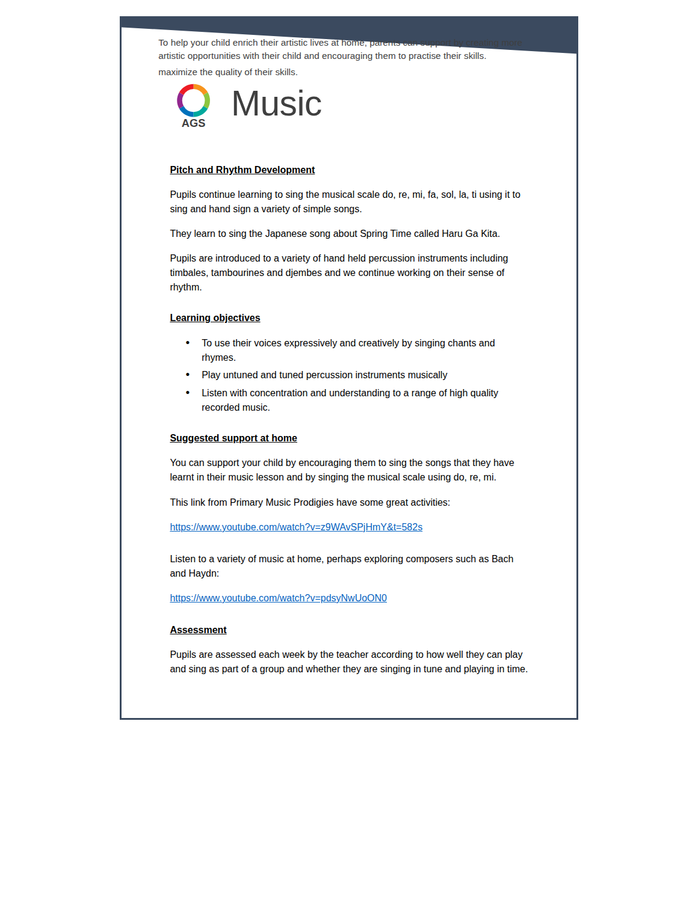To help your child enrich their artistic lives at home, parents can support by creating more artistic opportunities with their child and encouraging them to practise their skills.
maximize the quality of their skills.
AGS
Music
Pitch and Rhythm Development
Pupils continue learning to sing the musical scale do, re, mi, fa, sol, la, ti using it to sing and hand sign a variety of simple songs.
They learn to sing the Japanese song about Spring Time called Haru Ga Kita.
Pupils are introduced to a variety of hand held percussion instruments including timbales, tambourines and djembes and we continue working on their sense of rhythm.
Learning objectives
To use their voices expressively and creatively by singing chants and rhymes.
Play untuned and tuned percussion instruments musically
Listen with concentration and understanding to a range of high quality recorded music.
Suggested support at home
You can support your child by encouraging them to sing the songs that they have learnt in their music lesson and by singing the musical scale using do, re, mi.
This link from Primary Music Prodigies have some great activities:
https://www.youtube.com/watch?v=z9WAvSPjHmY&t=582s
Listen to a variety of music at home, perhaps exploring composers such as Bach and Haydn:
https://www.youtube.com/watch?v=pdsyNwUoON0
Assessment
Pupils are assessed each week by the teacher according to how well they can play and sing as part of a group and whether they are singing in tune and playing in time.